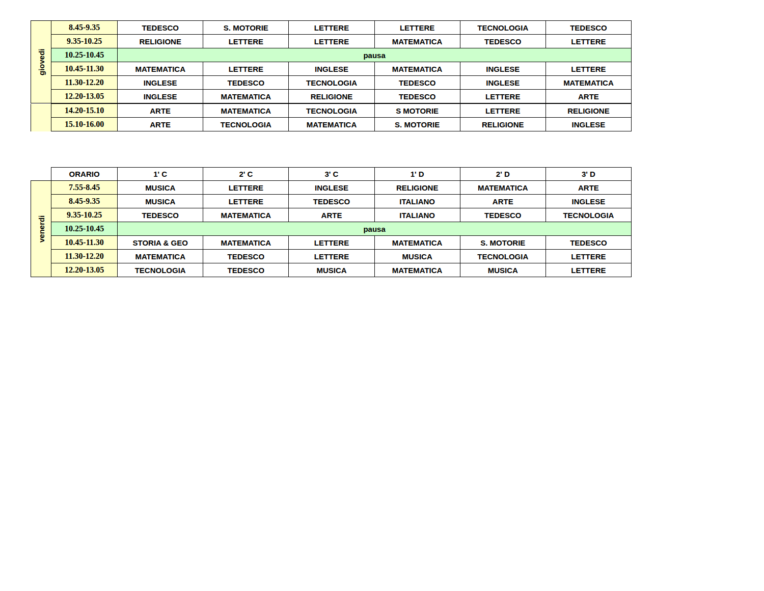| giovedi | 8.45-9.35 | TEDESCO | S. MOTORIE | LETTERE | LETTERE | TECNOLOGIA | TEDESCO |
| 9.35-10.25 | RELIGIONE | LETTERE | LETTERE | MATEMATICA | TEDESCO | LETTERE |
| 10.25-10.45 | pausa |
| 10.45-11.30 | MATEMATICA | LETTERE | INGLESE | MATEMATICA | INGLESE | LETTERE |
| 11.30-12.20 | INGLESE | TEDESCO | TECNOLOGIA | TEDESCO | INGLESE | MATEMATICA |
| 12.20-13.05 | INGLESE | MATEMATICA | RELIGIONE | TEDESCO | LETTERE | ARTE |
| | 14.20-15.10 | ARTE | MATEMATICA | TECNOLOGIA | S MOTORIE | LETTERE | RELIGIONE |
| 15.10-16.00 | ARTE | TECNOLOGIA | MATEMATICA | S. MOTORIE | RELIGIONE | INGLESE |
| | ORARIO | 1' C | 2' C | 3' C | 1' D | 2' D | 3' D |
| venerdi | 7.55-8.45 | MUSICA | LETTERE | INGLESE | RELIGIONE | MATEMATICA | ARTE |
| 8.45-9.35 | MUSICA | LETTERE | TEDESCO | ITALIANO | ARTE | INGLESE |
| 9.35-10.25 | TEDESCO | MATEMATICA | ARTE | ITALIANO | TEDESCO | TECNOLOGIA |
| 10.25-10.45 | pausa |
| 10.45-11.30 | STORIA & GEO | MATEMATICA | LETTERE | MATEMATICA | S. MOTORIE | TEDESCO |
| 11.30-12.20 | MATEMATICA | TEDESCO | LETTERE | MUSICA | TECNOLOGIA | LETTERE |
| 12.20-13.05 | TECNOLOGIA | TEDESCO | MUSICA | MATEMATICA | MUSICA | LETTERE |